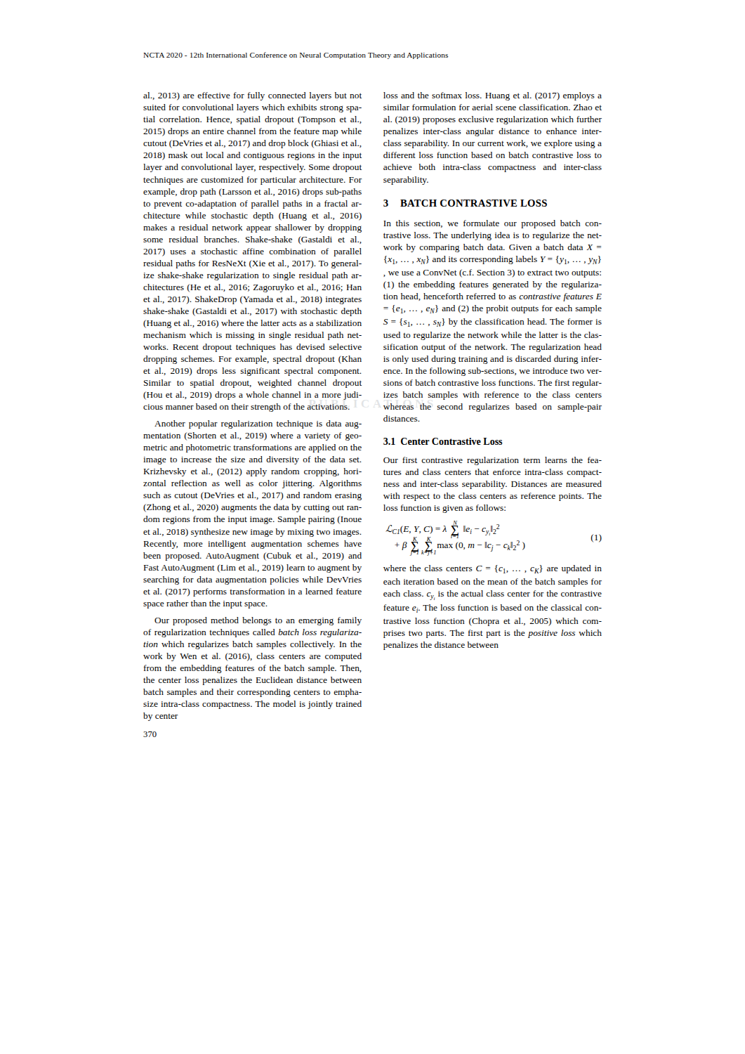NCTA 2020 - 12th International Conference on Neural Computation Theory and Applications
al., 2013) are effective for fully connected layers but not suited for convolutional layers which exhibits strong spatial correlation. Hence, spatial dropout (Tompson et al., 2015) drops an entire channel from the feature map while cutout (DeVries et al., 2017) and drop block (Ghiasi et al., 2018) mask out local and contiguous regions in the input layer and convolutional layer, respectively. Some dropout techniques are customized for particular architecture. For example, drop path (Larsson et al., 2016) drops sub-paths to prevent co-adaptation of parallel paths in a fractal architecture while stochastic depth (Huang et al., 2016) makes a residual network appear shallower by dropping some residual branches. Shake-shake (Gastaldi et al., 2017) uses a stochastic affine combination of parallel residual paths for ResNeXt (Xie et al., 2017). To generalize shake-shake regularization to single residual path architectures (He et al., 2016; Zagoruyko et al., 2016; Han et al., 2017). ShakeDrop (Yamada et al., 2018) integrates shake-shake (Gastaldi et al., 2017) with stochastic depth (Huang et al., 2016) where the latter acts as a stabilization mechanism which is missing in single residual path networks. Recent dropout techniques has devised selective dropping schemes. For example, spectral dropout (Khan et al., 2019) drops less significant spectral component. Similar to spatial dropout, weighted channel dropout (Hou et al., 2019) drops a whole channel in a more judicious manner based on their strength of the activations.
Another popular regularization technique is data augmentation (Shorten et al., 2019) where a variety of geometric and photometric transformations are applied on the image to increase the size and diversity of the data set. Krizhevsky et al., (2012) apply random cropping, horizontal reflection as well as color jittering. Algorithms such as cutout (DeVries et al., 2017) and random erasing (Zhong et al., 2020) augments the data by cutting out random regions from the input image. Sample pairing (Inoue et al., 2018) synthesize new image by mixing two images. Recently, more intelligent augmentation schemes have been proposed. AutoAugment (Cubuk et al., 2019) and Fast AutoAugment (Lim et al., 2019) learn to augment by searching for data augmentation policies while DevVries et al. (2017) performs transformation in a learned feature space rather than the input space.
Our proposed method belongs to an emerging family of regularization techniques called batch loss regularization which regularizes batch samples collectively. In the work by Wen et al. (2016), class centers are computed from the embedding features of the batch sample. Then, the center loss penalizes the Euclidean distance between batch samples and their corresponding centers to emphasize intra-class compactness. The model is jointly trained by center
loss and the softmax loss. Huang et al. (2017) employs a similar formulation for aerial scene classification. Zhao et al. (2019) proposes exclusive regularization which further penalizes inter-class angular distance to enhance inter-class separability. In our current work, we explore using a different loss function based on batch contrastive loss to achieve both intra-class compactness and inter-class separability.
3 BATCH CONTRASTIVE LOSS
In this section, we formulate our proposed batch contrastive loss. The underlying idea is to regularize the network by comparing batch data. Given a batch data X = {x1, … , xN} and its corresponding labels Y = {y1, … , yN} , we use a ConvNet (c.f. Section 3) to extract two outputs: (1) the embedding features generated by the regularization head, henceforth referred to as contrastive features E = {e1, … , eN} and (2) the probit outputs for each sample S = {s1, … , sN} by the classification head. The former is used to regularize the network while the latter is the classification output of the network. The regularization head is only used during training and is discarded during inference. In the following sub-sections, we introduce two versions of batch contrastive loss functions. The first regularizes batch samples with reference to the class centers whereas the second regularizes based on sample-pair distances.
3.1 Center Contrastive Loss
Our first contrastive regularization term learns the features and class centers that enforce intra-class compactness and inter-class separability. Distances are measured with respect to the class centers as reference points. The loss function is given as follows:
ℒC1(E, Y, C) = λ ΣNi=1 ‖ei − cyi‖22 + β ΣKj=1 ΣKk=j+1 max (0, m − ‖cj − ck‖22 )
(1)
where the class centers C = {c1, … , cK} are updated in each iteration based on the mean of the batch samples for each class. cyi is the actual class center for the contrastive feature ei. The loss function is based on the classical contrastive loss function (Chopra et al., 2005) which comprises two parts. The first part is the positive loss which penalizes the distance between
PUBLICATIONS
370